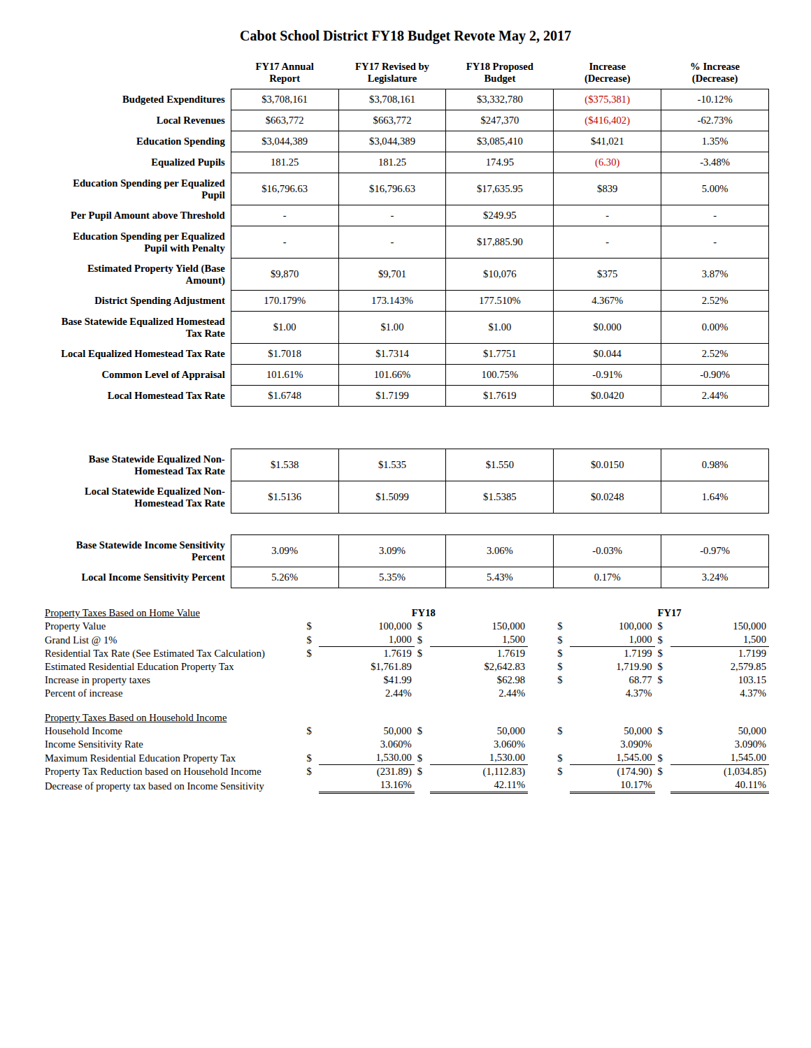Cabot School District FY18 Budget Revote May 2, 2017
| | FY17 Annual Report | FY17 Revised by Legislature | FY18 Proposed Budget | Increase (Decrease) | % Increase (Decrease) |
| --- | --- | --- | --- | --- | --- |
| Budgeted Expenditures | $3,708,161 | $3,708,161 | $3,332,780 | ($375,381) | -10.12% |
| Local Revenues | $663,772 | $663,772 | $247,370 | ($416,402) | -62.73% |
| Education Spending | $3,044,389 | $3,044,389 | $3,085,410 | $41,021 | 1.35% |
| Equalized Pupils | 181.25 | 181.25 | 174.95 | (6.30) | -3.48% |
| Education Spending per Equalized Pupil | $16,796.63 | $16,796.63 | $17,635.95 | $839 | 5.00% |
| Per Pupil Amount above Threshold | - | - | $249.95 | - | - |
| Education Spending per Equalized Pupil with Penalty | - | - | $17,885.90 | - | - |
| Estimated Property Yield (Base Amount) | $9,870 | $9,701 | $10,076 | $375 | 3.87% |
| District Spending Adjustment | 170.179% | 173.143% | 177.510% | 4.367% | 2.52% |
| Base Statewide Equalized Homestead Tax Rate | $1.00 | $1.00 | $1.00 | $0.000 | 0.00% |
| Local Equalized Homestead Tax Rate | $1.7018 | $1.7314 | $1.7751 | $0.044 | 2.52% |
| Common Level of Appraisal | 101.61% | 101.66% | 100.75% | -0.91% | -0.90% |
| Local Homestead Tax Rate | $1.6748 | $1.7199 | $1.7619 | $0.0420 | 2.44% |
| Base Statewide Equalized Non-Homestead Tax Rate | $1.538 | $1.535 | $1.550 | $0.0150 | 0.98% |
| Local Statewide Equalized Non-Homestead Tax Rate | $1.5136 | $1.5099 | $1.5385 | $0.0248 | 1.64% |
| Base Statewide Income Sensitivity Percent | 3.09% | 3.09% | 3.06% | -0.03% | -0.97% |
| Local Income Sensitivity Percent | 5.26% | 5.35% | 5.43% | 0.17% | 3.24% |
| Property Taxes Based on Home Value | | FY18 | | | FY17 |
| Property Value | $ | 100,000 | $ | 150,000 | | $ | 100,000 | $ | 150,000 |
| Grand List @ 1% | $ | 1,000 | $ | 1,500 | | $ | 1,000 | $ | 1,500 |
| Residential Tax Rate (See Estimated Tax Calculation) | $ | 1.7619 | $ | 1.7619 | | $ | 1.7199 | $ | 1.7199 |
| Estimated Residential Education Property Tax | | $1,761.89 | | $2,642.83 | | $ | 1,719.90 | $ | 2,579.85 |
| Increase in property taxes | | $41.99 | | $62.98 | | $ | 68.77 | $ | 103.15 |
| Percent of increase | | 2.44% | | 2.44% | | | 4.37% | | 4.37% |
| Property Taxes Based on Household Income | |
| Household Income | $ | 50,000 | $ | 50,000 | | $ | 50,000 | $ | 50,000 |
| Income Sensitivity Rate | | 3.060% | | 3.060% | | | 3.090% | | 3.090% |
| Maximum Residential Education Property Tax | $ | 1,530.00 | $ | 1,530.00 | | $ | 1,545.00 | $ | 1,545.00 |
| Property Tax Reduction based on Household Income | $ | (231.89) | $ | (1,112.83) | | $ | (174.90) | $ | (1,034.85) |
| Decrease of property tax based on Income Sensitivity | | 13.16% | | 42.11% | | | 10.17% | | 40.11% |